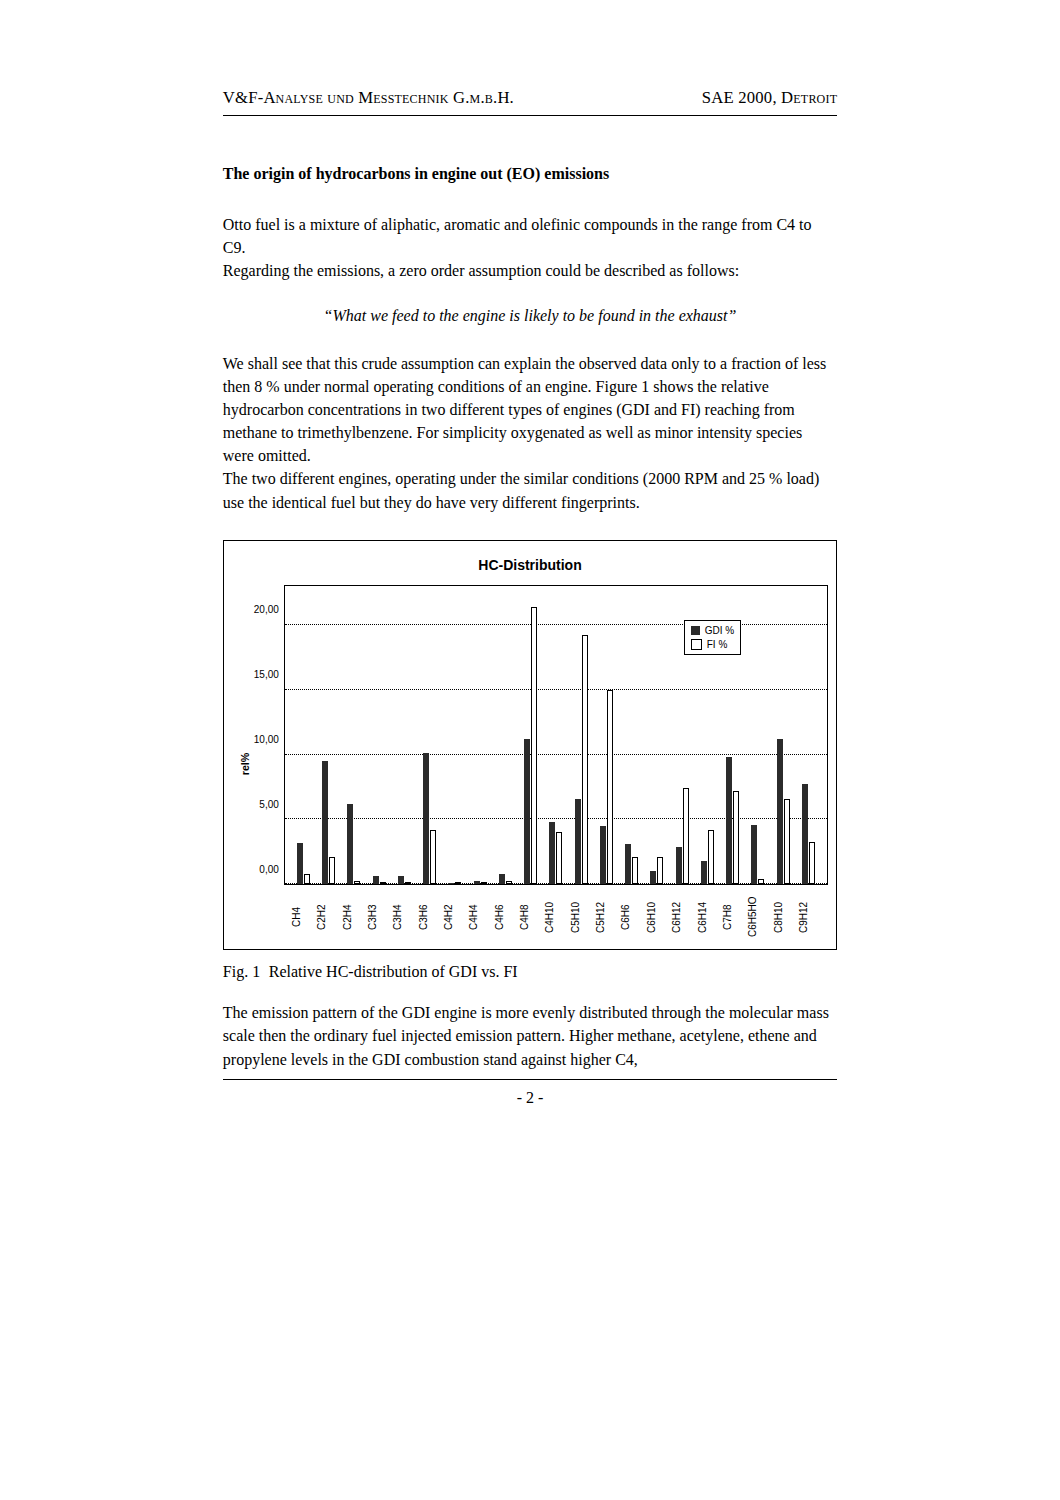V&F-Analyse und Messtechnik G.m.b.H. SAE 2000, Detroit
The origin of hydrocarbons in engine out (EO) emissions
Otto fuel is a mixture of aliphatic, aromatic and olefinic compounds in the range from C4 to C9.
Regarding the emissions, a zero order assumption could be described as follows:
“What we feed to the engine is likely to be found in the exhaust”
We shall see that this crude assumption can explain the observed data only to a fraction of less then 8 % under normal operating conditions of an engine. Figure 1 shows the relative hydrocarbon concentrations in two different types of engines (GDI and FI) reaching from methane to trimethylbenzene. For simplicity oxygenated as well as minor intensity species were omitted.
The two different engines, operating under the similar conditions (2000 RPM and 25 % load) use the identical fuel but they do have very different fingerprints.
HC-Distribution
rel%
0,00 5,00 10,00 15,00 20,00
GDI %
FI %
CH4
C2H2
C2H4
C3H3
C3H4
C3H6
C4H2
C4H4
C4H6
C4H8
C4H10
C5H10
C5H12
C6H6
C6H10
C6H12
C6H14
C7H8
C6H5HO
C8H10
C9H12
Fig. 1 Relative HC-distribution of GDI vs. FI
The emission pattern of the GDI engine is more evenly distributed through the molecular mass scale then the ordinary fuel injected emission pattern. Higher methane, acetylene, ethene and propylene levels in the GDI combustion stand against higher C4,
- 2 -